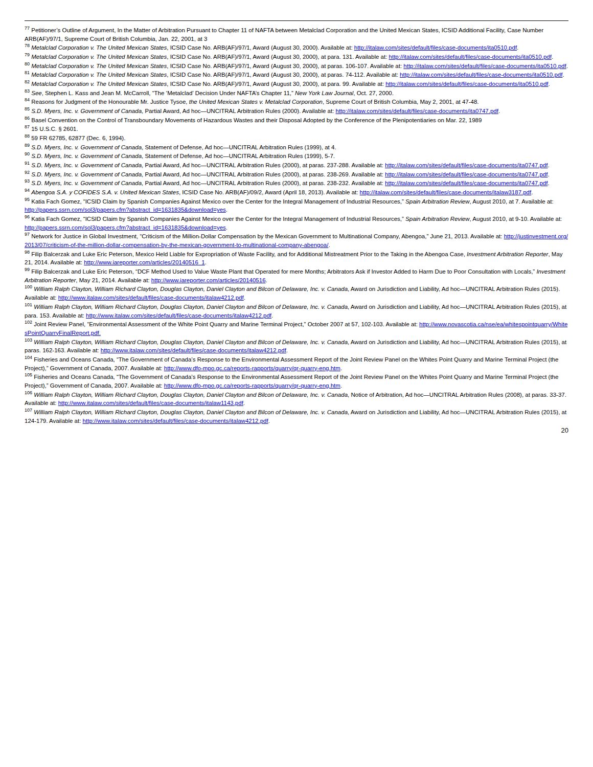77 Petitioner’s Outline of Argument, In the Matter of Arbitration Pursuant to Chapter 11 of NAFTA between Metalclad Corporation and the United Mexican States, ICSID Additional Facility, Case Number ARB(AF)/97/1, Supreme Court of British Columbia, Jan. 22, 2001, at 3
78 Metalclad Corporation v. The United Mexican States, ICSID Case No. ARB(AF)/97/1, Award (August 30, 2000). Available at: http://italaw.com/sites/default/files/case-documents/ita0510.pdf.
79 Metalclad Corporation v. The United Mexican States, ICSID Case No. ARB(AF)/97/1, Award (August 30, 2000), at para. 131. Available at: http://italaw.com/sites/default/files/case-documents/ita0510.pdf.
80 Metalclad Corporation v. The United Mexican States, ICSID Case No. ARB(AF)/97/1, Award (August 30, 2000), at paras. 106-107. Available at: http://italaw.com/sites/default/files/case-documents/ita0510.pdf.
81 Metalclad Corporation v. The United Mexican States, ICSID Case No. ARB(AF)/97/1, Award (August 30, 2000), at paras. 74-112. Available at: http://italaw.com/sites/default/files/case-documents/ita0510.pdf.
82 Metalclad Corporation v. The United Mexican States, ICSID Case No. ARB(AF)/97/1, Award (August 30, 2000), at para. 99. Available at: http://italaw.com/sites/default/files/case-documents/ita0510.pdf.
83 See, Stephen L. Kass and Jean M. McCarroll, “The ‘Metalclad’ Decision Under NAFTA’s Chapter 11,” New York Law Journal, Oct. 27, 2000.
84 Reasons for Judgment of the Honourable Mr. Justice Tysoe, the United Mexican States v. Metalclad Corporation, Supreme Court of British Columbia, May 2, 2001, at 47-48.
85 S.D. Myers, Inc. v. Government of Canada, Partial Award, Ad hoc—UNCITRAL Arbitration Rules (2000). Available at: http://italaw.com/sites/default/files/case-documents/ita0747.pdf.
86 Basel Convention on the Control of Transboundary Movements of Hazardous Wastes and their Disposal Adopted by the Conference of the Plenipotentiaries on Mar. 22, 1989
87 15 U.S.C. § 2601.
88 59 FR 62785, 62877 (Dec. 6, 1994).
89 S.D. Myers, Inc. v. Government of Canada, Statement of Defense, Ad hoc—UNCITRAL Arbitration Rules (1999), at 4.
90 S.D. Myers, Inc. v. Government of Canada, Statement of Defense, Ad hoc—UNCITRAL Arbitration Rules (1999), 5-7.
91 S.D. Myers, Inc. v. Government of Canada, Partial Award, Ad hoc—UNCITRAL Arbitration Rules (2000), at paras. 237-288. Available at: http://italaw.com/sites/default/files/case-documents/ita0747.pdf.
92 S.D. Myers, Inc. v. Government of Canada, Partial Award, Ad hoc—UNCITRAL Arbitration Rules (2000), at paras. 238-269. Available at: http://italaw.com/sites/default/files/case-documents/ita0747.pdf.
93 S.D. Myers, Inc. v. Government of Canada, Partial Award, Ad hoc—UNCITRAL Arbitration Rules (2000), at paras. 238-232. Available at: http://italaw.com/sites/default/files/case-documents/ita0747.pdf.
94 Abengoa S.A. y COFIDES S.A. v. United Mexican States, ICSID Case No. ARB(AF)/09/2, Award (April 18, 2013). Available at: http://italaw.com/sites/default/files/case-documents/italaw3187.pdf.
95 Katia Fach Gomez, “ICSID Claim by Spanish Companies Against Mexico over the Center for the Integral Management of Industrial Resources,” Spain Arbitration Review, August 2010, at 7. Available at:
http://papers.ssrn.com/sol3/papers.cfm?abstract_id=1631835&download=yes.
96 Katia Fach Gomez, “ICSID Claim by Spanish Companies Against Mexico over the Center for the Integral Management of Industrial Resources,” Spain Arbitration Review, August 2010, at 9-10. Available at:
http://papers.ssrn.com/sol3/papers.cfm?abstract_id=1631835&download=yes.
97 Network for Justice in Global Investment, “Criticism of the Million-Dollar Compensation by the Mexican Government to Multinational Company, Abengoa,” June 21, 2013. Available at: http://justinvestment.org/2013/07/criticism-of-the-million-dollar-compensation-by-the-mexican-government-to-multinational-company-abengoa/.
98 Filip Balcerzak and Luke Eric Peterson, Mexico Held Liable for Expropriation of Waste Facility, and for Additional Mistreatment Prior to the Taking in the Abengoa Case, Investment Arbitration Reporter, May 21, 2014. Available at: http://www.iareporter.com/articles/20140516_1.
99 Filip Balcerzak and Luke Eric Peterson, “DCF Method Used to Value Waste Plant that Operated for mere Months; Arbitrators Ask if Investor Added to Harm Due to Poor Consultation with Locals,” Investment Arbitration Reporter, May 21, 2014. Available at: http://www.iareporter.com/articles/20140516.
100 William Ralph Clayton, William Richard Clayton, Douglas Clayton, Daniel Clayton and Bilcon of Delaware, Inc. v. Canada, Award on Jurisdiction and Liability, Ad hoc—UNCITRAL Arbitration Rules (2015). Available at: http://www.italaw.com/sites/default/files/case-documents/italaw4212.pdf.
101 William Ralph Clayton, William Richard Clayton, Douglas Clayton, Daniel Clayton and Bilcon of Delaware, Inc. v. Canada, Award on Jurisdiction and Liability, Ad hoc—UNCITRAL Arbitration Rules (2015), at para. 153. Available at: http://www.italaw.com/sites/default/files/case-documents/italaw4212.pdf.
102 Joint Review Panel, “Environmental Assessment of the White Point Quarry and Marine Terminal Project,” October 2007 at 57, 102-103. Available at: http://www.novascotia.ca/nse/ea/whitespointquarry/WhitesPointQuarryFinalReport.pdf.
103 William Ralph Clayton, William Richard Clayton, Douglas Clayton, Daniel Clayton and Bilcon of Delaware, Inc. v. Canada, Award on Jurisdiction and Liability, Ad hoc—UNCITRAL Arbitration Rules (2015), at paras. 162-163. Available at: http://www.italaw.com/sites/default/files/case-documents/italaw4212.pdf.
104 Fisheries and Oceans Canada, “The Government of Canada’s Response to the Environmental Assessment Report of the Joint Review Panel on the Whites Point Quarry and Marine Terminal Project (the Project),” Government of Canada, 2007. Available at: http://www.dfo-mpo.gc.ca/reports-rapports/quarry/qr-quarry-eng.htm.
105 Fisheries and Oceans Canada, “The Government of Canada’s Response to the Environmental Assessment Report of the Joint Review Panel on the Whites Point Quarry and Marine Terminal Project (the Project),” Government of Canada, 2007. Available at: http://www.dfo-mpo.gc.ca/reports-rapports/quarry/qr-quarry-eng.htm.
106 William Ralph Clayton, William Richard Clayton, Douglas Clayton, Daniel Clayton and Bilcon of Delaware, Inc. v. Canada, Notice of Arbitration, Ad hoc—UNCITRAL Arbitration Rules (2008), at paras. 33-37. Available at: http://www.italaw.com/sites/default/files/case-documents/italaw1143.pdf.
107 William Ralph Clayton, William Richard Clayton, Douglas Clayton, Daniel Clayton and Bilcon of Delaware, Inc. v. Canada, Award on Jurisdiction and Liability, Ad hoc—UNCITRAL Arbitration Rules (2015), at 124-179. Available at: http://www.italaw.com/sites/default/files/case-documents/italaw4212.pdf.
20